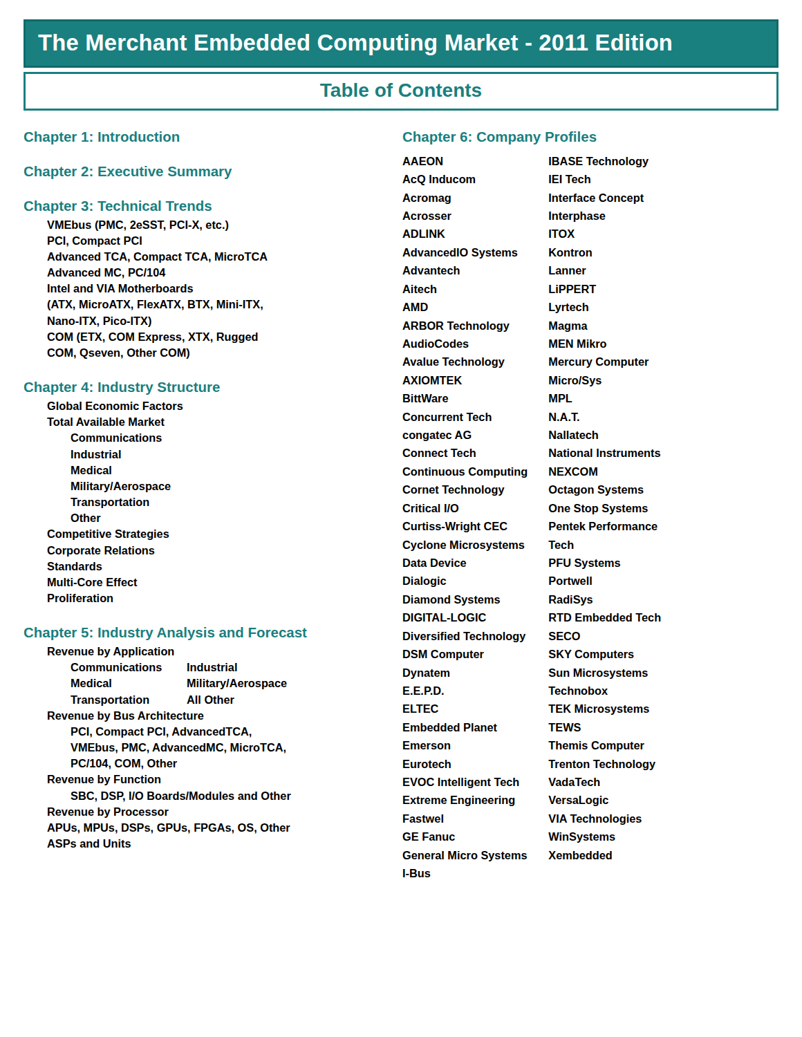The Merchant Embedded Computing Market - 2011 Edition
Table of Contents
Chapter 1: Introduction
Chapter 2: Executive Summary
Chapter 3: Technical Trends
VMEbus (PMC, 2eSST, PCI-X, etc.)
PCI, Compact PCI
Advanced TCA, Compact TCA, MicroTCA
Advanced MC, PC/104
Intel and VIA Motherboards
(ATX, MicroATX, FlexATX, BTX, Mini-ITX,
Nano-ITX, Pico-ITX)
COM (ETX, COM Express, XTX, Rugged
COM, Qseven, Other COM)
Chapter 4: Industry Structure
Global Economic Factors
Total Available Market
Communications
Industrial
Medical
Military/Aerospace
Transportation
Other
Competitive Strategies
Corporate Relations
Standards
Multi-Core Effect
Proliferation
Chapter 5: Industry Analysis and Forecast
Revenue by Application
Communications
Medical
Transportation
Industrial
Military/Aerospace
All Other
Revenue by Bus Architecture
PCI, Compact PCI, AdvancedTCA,
VMEbus, PMC, AdvancedMC, MicroTCA,
PC/104, COM, Other
Revenue by Function
SBC, DSP, I/O Boards/Modules and Other
Revenue by Processor
APUs, MPUs, DSPs, GPUs, FPGAs, OS, Other
ASPs and Units
Chapter 6: Company Profiles
AAEON
AcQ Inducom
Acromag
Acrosser
ADLINK
AdvancedIO Systems
Advantech
Aitech
AMD
ARBOR Technology
AudioCodes
Avalue Technology
AXIOMTEK
BittWare
Concurrent Tech
congatec AG
Connect Tech
Continuous Computing
Cornet Technology
Critical I/O
Curtiss-Wright CEC
Cyclone Microsystems
Data Device
Dialogic
Diamond Systems
DIGITAL-LOGIC
Diversified Technology
DSM Computer
Dynatem
E.E.P.D.
ELTEC
Embedded Planet
Emerson
Eurotech
EVOC Intelligent Tech
Extreme Engineering
Fastwel
GE Fanuc
General Micro Systems
I-Bus
IBASE Technology
IEI Tech
Interface Concept
Interphase
ITOX
Kontron
Lanner
LiPPERT
Lyrtech
Magma
MEN Mikro
Mercury Computer
Micro/Sys
MPL
N.A.T.
Nallatech
National Instruments
NEXCOM
Octagon Systems
One Stop Systems
Pentek Performance
Tech
PFU Systems
Portwell
RadiSys
RTD Embedded Tech
SECO
SKY Computers
Sun Microsystems
Technobox
TEK Microsystems
TEWS
Themis Computer
Trenton Technology
VadaTech
VersaLogic
VIA Technologies
WinSystems
Xembedded